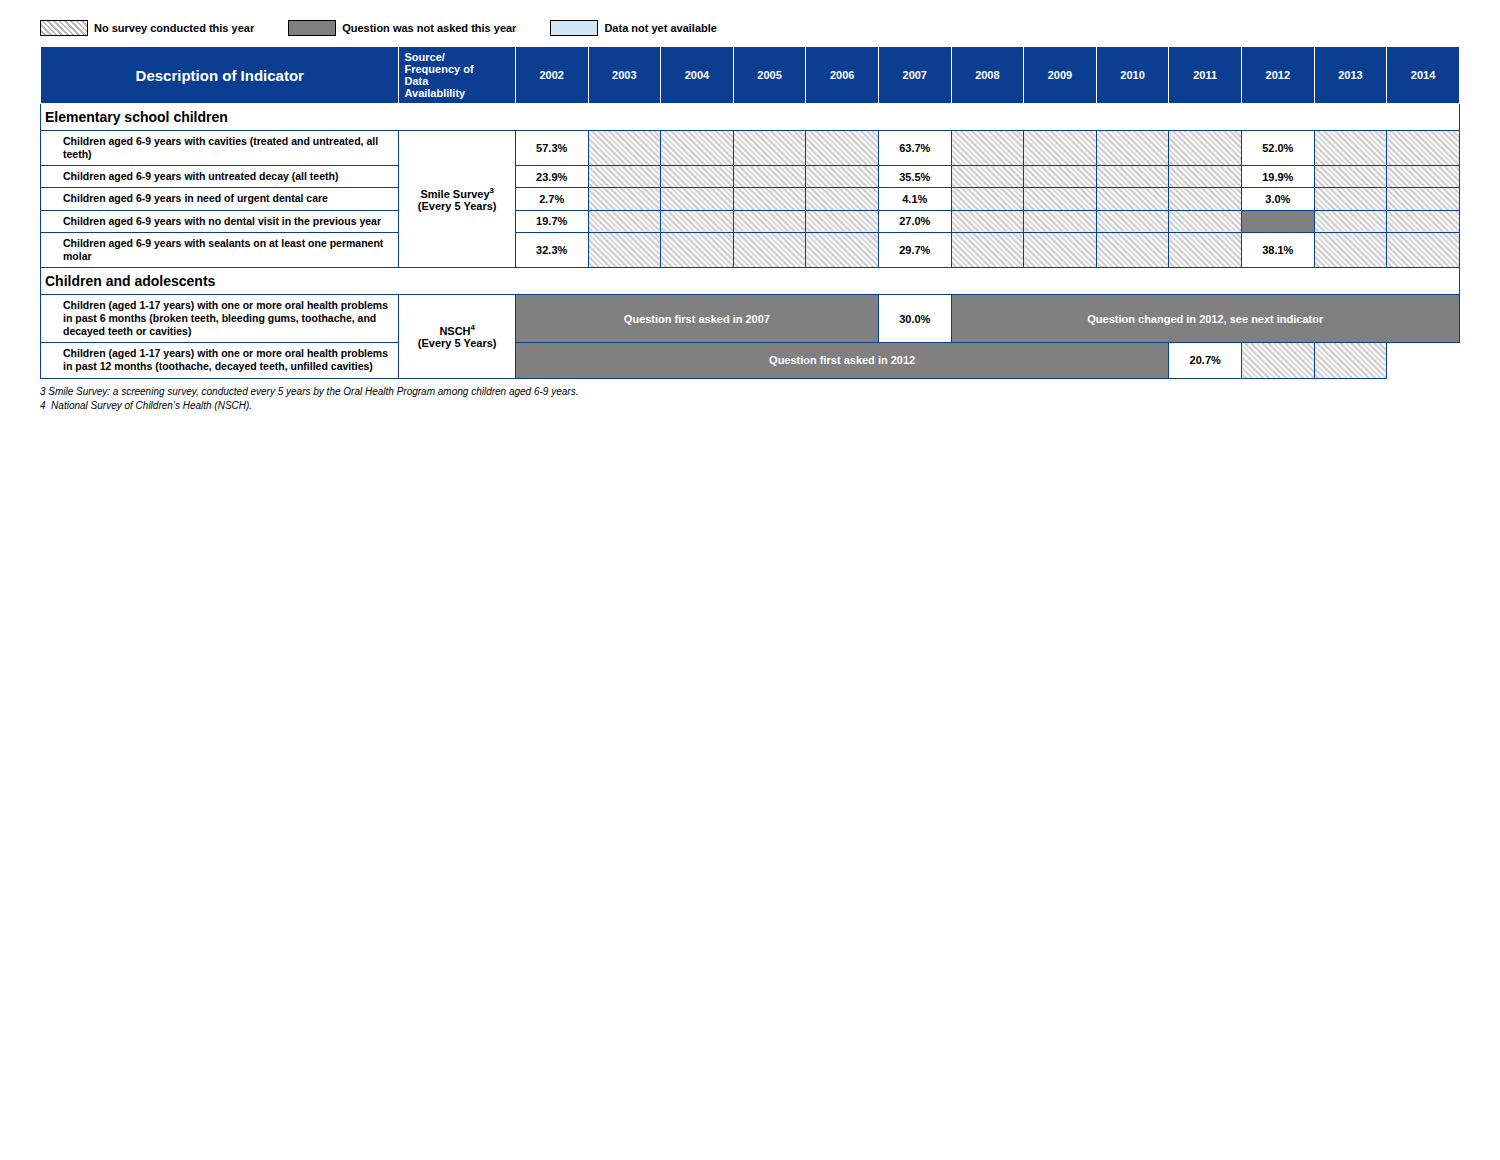No survey conducted this year Question was not asked this year Data not yet available
| Description of Indicator | Source/ Frequency of Data Availablility | 2002 | 2003 | 2004 | 2005 | 2006 | 2007 | 2008 | 2009 | 2010 | 2011 | 2012 | 2013 | 2014 |
| --- | --- | --- | --- | --- | --- | --- | --- | --- | --- | --- | --- | --- | --- | --- |
| Elementary school children |
| Children aged 6-9 years with cavities (treated and untreated, all teeth) | Smile Survey 3 (Every 5 Years) | 57.3% | | | | | 63.7% | | | | | 52.0% | | |
| Children aged 6-9 years with untreated decay (all teeth) | 23.9% | | | | | 35.5% | | | | | 19.9% | | |
| Children aged 6-9 years in need of urgent dental care | 2.7% | | | | | 4.1% | | | | | 3.0% | | |
| Children aged 6-9 years with no dental visit in the previous year | 19.7% | | | | | 27.0% | | | | | | | |
| Children aged 6-9 years with sealants on at least one permanent molar | 32.3% | | | | | 29.7% | | | | | 38.1% | | |
| Children and adolescents |
| Children (aged 1-17 years) with one or more oral health problems in past 6 months (broken teeth, bleeding gums, toothache, and decayed teeth or cavities) | NSCH 4 (Every 5 Years) | Question first asked in 2007 | 30.0% | Question changed in 2012, see next indicator |
| Children (aged 1-17 years) with one or more oral health problems in past 12 months (toothache, decayed teeth, unfilled cavities) | Question first asked in 2012 | 20.7% | | |
3 Smile Survey: a screening survey, conducted every 5 years by the Oral Health Program among children aged 6-9 years.
4 National Survey of Children’s Health (NSCH).